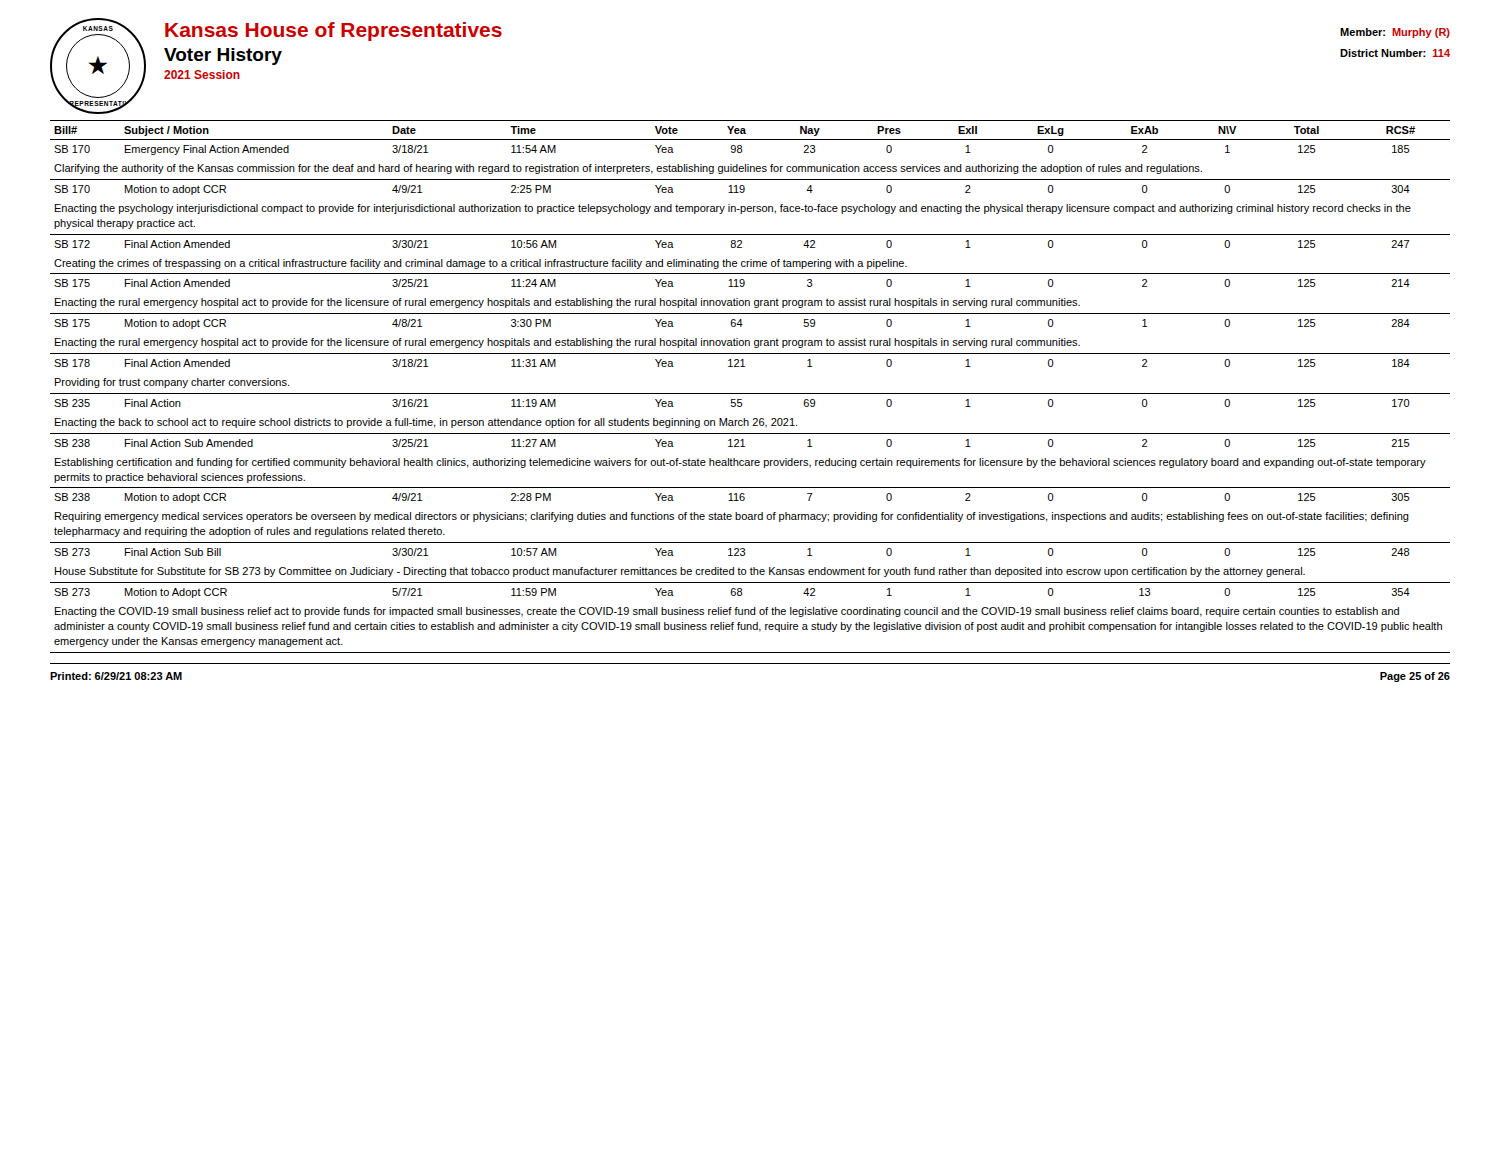KANSAS
★
OF REPRESENTATIVES
Kansas House of Representatives
Voter History
2021 Session
Member: Murphy (R)
District Number: 114
| Bill# | Subject / Motion | Date | Time | Vote | Yea | Nay | Pres | ExII | ExLg | ExAb | N\V | Total | RCS# |
| --- | --- | --- | --- | --- | --- | --- | --- | --- | --- | --- | --- | --- | --- |
| SB 170 | Emergency Final Action Amended | 3/18/21 | 11:54 AM | Yea | 98 | 23 | 0 | 1 | 0 | 2 | 1 | 125 | 185 |
| Clarifying the authority of the Kansas commission for the deaf and hard of hearing with regard to registration of interpreters, establishing guidelines for communication access services and authorizing the adoption of rules and regulations. |
| SB 170 | Motion to adopt CCR | 4/9/21 | 2:25 PM | Yea | 119 | 4 | 0 | 2 | 0 | 0 | 0 | 125 | 304 |
| Enacting the psychology interjurisdictional compact to provide for interjurisdictional authorization to practice telepsychology and temporary in-person, face-to-face psychology and enacting the physical therapy licensure compact and authorizing criminal history record checks in the physical therapy practice act. |
| SB 172 | Final Action Amended | 3/30/21 | 10:56 AM | Yea | 82 | 42 | 0 | 1 | 0 | 0 | 0 | 125 | 247 |
| Creating the crimes of trespassing on a critical infrastructure facility and criminal damage to a critical infrastructure facility and eliminating the crime of tampering with a pipeline. |
| SB 175 | Final Action Amended | 3/25/21 | 11:24 AM | Yea | 119 | 3 | 0 | 1 | 0 | 2 | 0 | 125 | 214 |
| Enacting the rural emergency hospital act to provide for the licensure of rural emergency hospitals and establishing the rural hospital innovation grant program to assist rural hospitals in serving rural communities. |
| SB 175 | Motion to adopt CCR | 4/8/21 | 3:30 PM | Yea | 64 | 59 | 0 | 1 | 0 | 1 | 0 | 125 | 284 |
| Enacting the rural emergency hospital act to provide for the licensure of rural emergency hospitals and establishing the rural hospital innovation grant program to assist rural hospitals in serving rural communities. |
| SB 178 | Final Action Amended | 3/18/21 | 11:31 AM | Yea | 121 | 1 | 0 | 1 | 0 | 2 | 0 | 125 | 184 |
| Providing for trust company charter conversions. |
| SB 235 | Final Action | 3/16/21 | 11:19 AM | Yea | 55 | 69 | 0 | 1 | 0 | 0 | 0 | 125 | 170 |
| Enacting the back to school act to require school districts to provide a full-time, in person attendance option for all students beginning on March 26, 2021. |
| SB 238 | Final Action Sub Amended | 3/25/21 | 11:27 AM | Yea | 121 | 1 | 0 | 1 | 0 | 2 | 0 | 125 | 215 |
| Establishing certification and funding for certified community behavioral health clinics, authorizing telemedicine waivers for out-of-state healthcare providers, reducing certain requirements for licensure by the behavioral sciences regulatory board and expanding out-of-state temporary permits to practice behavioral sciences professions. |
| SB 238 | Motion to adopt CCR | 4/9/21 | 2:28 PM | Yea | 116 | 7 | 0 | 2 | 0 | 0 | 0 | 125 | 305 |
| Requiring emergency medical services operators be overseen by medical directors or physicians; clarifying duties and functions of the state board of pharmacy; providing for confidentiality of investigations, inspections and audits; establishing fees on out-of-state facilities; defining telepharmacy and requiring the adoption of rules and regulations related thereto. |
| SB 273 | Final Action Sub Bill | 3/30/21 | 10:57 AM | Yea | 123 | 1 | 0 | 1 | 0 | 0 | 0 | 125 | 248 |
| House Substitute for Substitute for SB 273 by Committee on Judiciary - Directing that tobacco product manufacturer remittances be credited to the Kansas endowment for youth fund rather than deposited into escrow upon certification by the attorney general. |
| SB 273 | Motion to Adopt CCR | 5/7/21 | 11:59 PM | Yea | 68 | 42 | 1 | 1 | 0 | 13 | 0 | 125 | 354 |
| Enacting the COVID-19 small business relief act to provide funds for impacted small businesses, create the COVID-19 small business relief fund of the legislative coordinating council and the COVID-19 small business relief claims board, require certain counties to establish and administer a county COVID-19 small business relief fund and certain cities to establish and administer a city COVID-19 small business relief fund, require a study by the legislative division of post audit and prohibit compensation for intangible losses related to the COVID-19 public health emergency under the Kansas emergency management act. |
Printed: 6/29/21 08:23 AM
Page 25 of 26